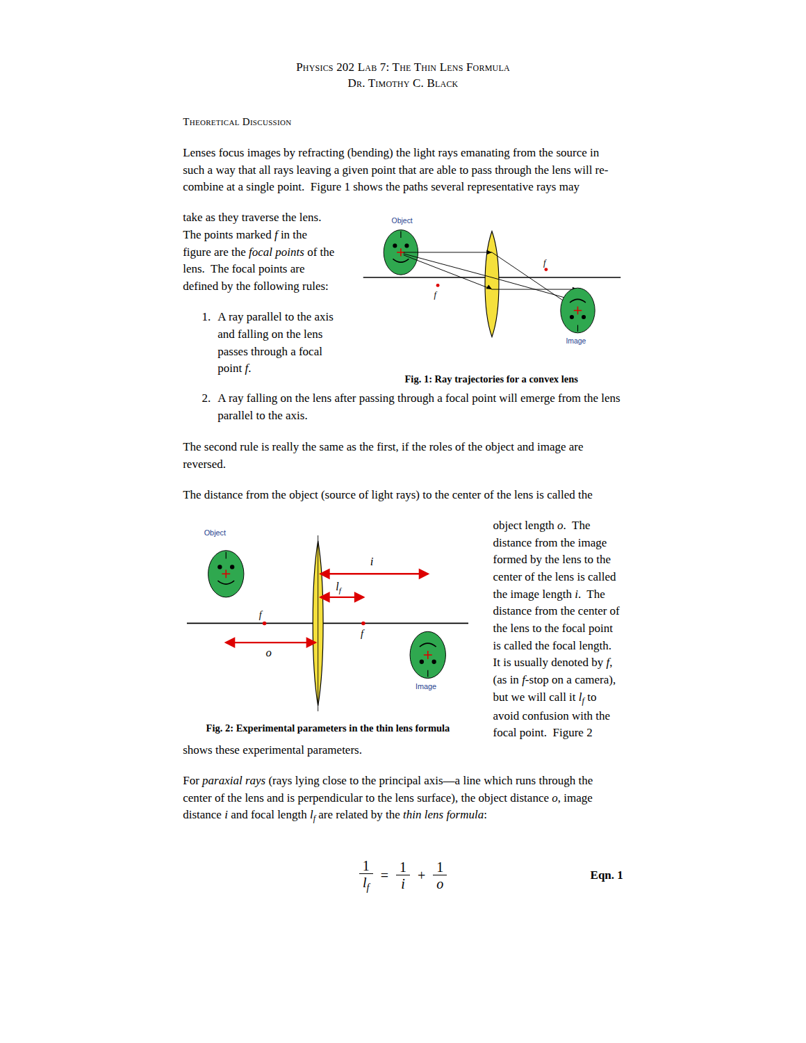Physics 202 Lab 7: The Thin Lens Formula Dr. Timothy C. Black
Theoretical Discussion
Lenses focus images by refracting (bending) the light rays emanating from the source in such a way that all rays leaving a given point that are able to pass through the lens will re-combine at a single point. Figure 1 shows the paths several representative rays may
Object f f Image
Fig. 1: Ray trajectories for a convex lens
take as they traverse the lens. The points marked f in the figure are the focal points of the lens. The focal points are defined by the following rules:
A ray parallel to the axis and falling on the lens passes through a focal point f.
A ray falling on the lens after passing through a focal point will emerge from the lens parallel to the axis.
The second rule is really the same as the first, if the roles of the object and image are reversed.
The distance from the object (source of light rays) to the center of the lens is called the
Object i lf f f o Image
Fig. 2: Experimental parameters in the thin lens formula
object length o. The distance from the image formed by the lens to the center of the lens is called the image length i. The distance from the center of the lens to the focal point is called the focal length. It is usually denoted by f, (as in f-stop on a camera), but we will call it lf to avoid confusion with the focal point. Figure 2 shows these experimental parameters.
For paraxial rays (rays lying close to the principal axis—a line which runs through the center of the lens and is perpendicular to the lens surface), the object distance o, image distance i and focal length lf are related by the thin lens formula:
1 lf = 1 i + 1 o Eqn. 1